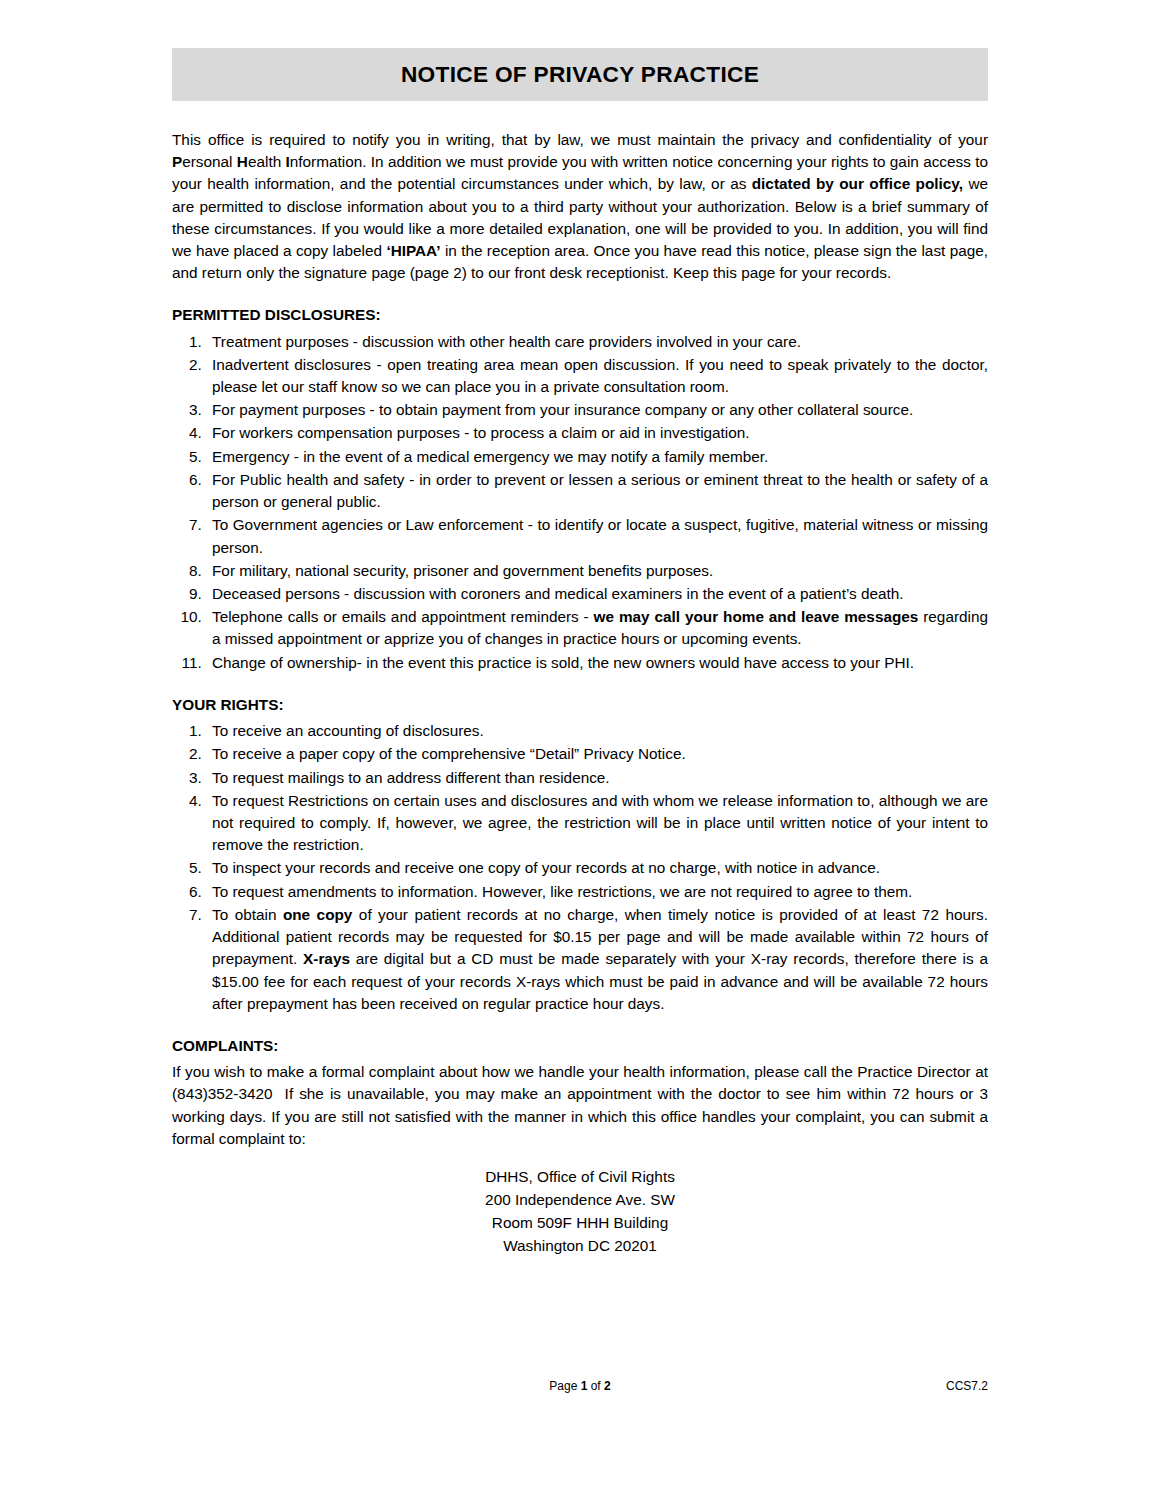NOTICE OF PRIVACY PRACTICE
This office is required to notify you in writing, that by law, we must maintain the privacy and confidentiality of your Personal Health Information. In addition we must provide you with written notice concerning your rights to gain access to your health information, and the potential circumstances under which, by law, or as dictated by our office policy, we are permitted to disclose information about you to a third party without your authorization. Below is a brief summary of these circumstances. If you would like a more detailed explanation, one will be provided to you. In addition, you will find we have placed a copy labeled ‘HIPAA’ in the reception area. Once you have read this notice, please sign the last page, and return only the signature page (page 2) to our front desk receptionist. Keep this page for your records.
PERMITTED DISCLOSURES:
Treatment purposes - discussion with other health care providers involved in your care.
Inadvertent disclosures - open treating area mean open discussion. If you need to speak privately to the doctor, please let our staff know so we can place you in a private consultation room.
For payment purposes - to obtain payment from your insurance company or any other collateral source.
For workers compensation purposes - to process a claim or aid in investigation.
Emergency - in the event of a medical emergency we may notify a family member.
For Public health and safety - in order to prevent or lessen a serious or eminent threat to the health or safety of a person or general public.
To Government agencies or Law enforcement - to identify or locate a suspect, fugitive, material witness or missing person.
For military, national security, prisoner and government benefits purposes.
Deceased persons - discussion with coroners and medical examiners in the event of a patient’s death.
Telephone calls or emails and appointment reminders - we may call your home and leave messages regarding a missed appointment or apprize you of changes in practice hours or upcoming events.
Change of ownership- in the event this practice is sold, the new owners would have access to your PHI.
YOUR RIGHTS:
To receive an accounting of disclosures.
To receive a paper copy of the comprehensive “Detail” Privacy Notice.
To request mailings to an address different than residence.
To request Restrictions on certain uses and disclosures and with whom we release information to, although we are not required to comply. If, however, we agree, the restriction will be in place until written notice of your intent to remove the restriction.
To inspect your records and receive one copy of your records at no charge, with notice in advance.
To request amendments to information. However, like restrictions, we are not required to agree to them.
To obtain one copy of your patient records at no charge, when timely notice is provided of at least 72 hours. Additional patient records may be requested for $0.15 per page and will be made available within 72 hours of prepayment. X-rays are digital but a CD must be made separately with your X-ray records, therefore there is a $15.00 fee for each request of your records X-rays which must be paid in advance and will be available 72 hours after prepayment has been received on regular practice hour days.
COMPLAINTS:
If you wish to make a formal complaint about how we handle your health information, please call the Practice Director at (843)352-3420 If she is unavailable, you may make an appointment with the doctor to see him within 72 hours or 3 working days. If you are still not satisfied with the manner in which this office handles your complaint, you can submit a formal complaint to:
DHHS, Office of Civil Rights
200 Independence Ave. SW
Room 509F HHH Building
Washington DC 20201
Page 1 of 2 CCS7.2